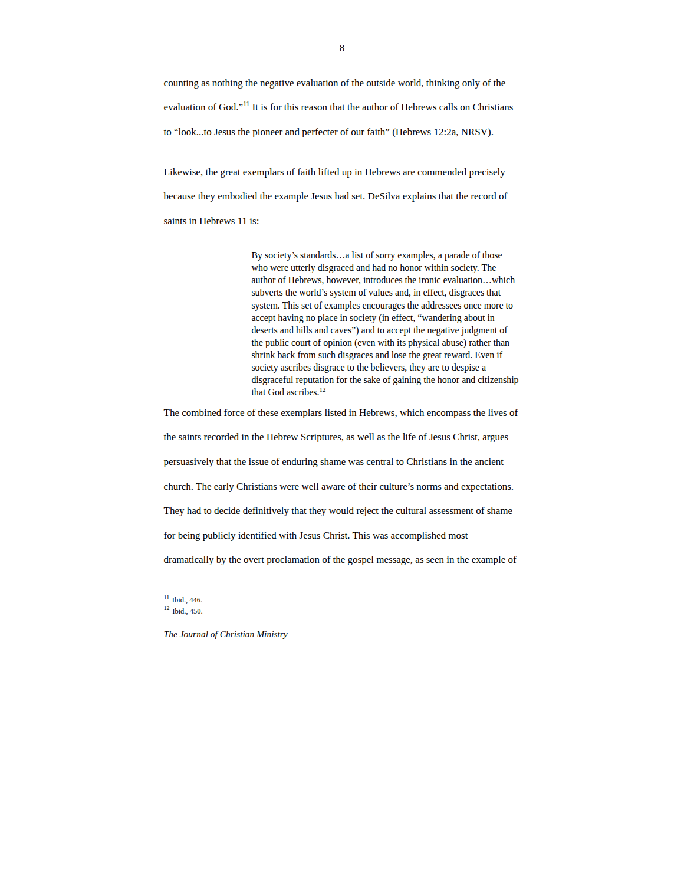8
counting as nothing the negative evaluation of the outside world, thinking only of the evaluation of God.”11 It is for this reason that the author of Hebrews calls on Christians to “look...to Jesus the pioneer and perfecter of our faith” (Hebrews 12:2a, NRSV).
Likewise, the great exemplars of faith lifted up in Hebrews are commended precisely because they embodied the example Jesus had set. DeSilva explains that the record of saints in Hebrews 11 is:
By society’s standards…a list of sorry examples, a parade of those who were utterly disgraced and had no honor within society. The author of Hebrews, however, introduces the ironic evaluation…which subverts the world’s system of values and, in effect, disgraces that system. This set of examples encourages the addressees once more to accept having no place in society (in effect, “wandering about in deserts and hills and caves”) and to accept the negative judgment of the public court of opinion (even with its physical abuse) rather than shrink back from such disgraces and lose the great reward. Even if society ascribes disgrace to the believers, they are to despise a disgraceful reputation for the sake of gaining the honor and citizenship that God ascribes.12
The combined force of these exemplars listed in Hebrews, which encompass the lives of the saints recorded in the Hebrew Scriptures, as well as the life of Jesus Christ, argues persuasively that the issue of enduring shame was central to Christians in the ancient church. The early Christians were well aware of their culture’s norms and expectations. They had to decide definitively that they would reject the cultural assessment of shame for being publicly identified with Jesus Christ. This was accomplished most dramatically by the overt proclamation of the gospel message, as seen in the example of
11 Ibid., 446.
12 Ibid., 450.
The Journal of Christian Ministry